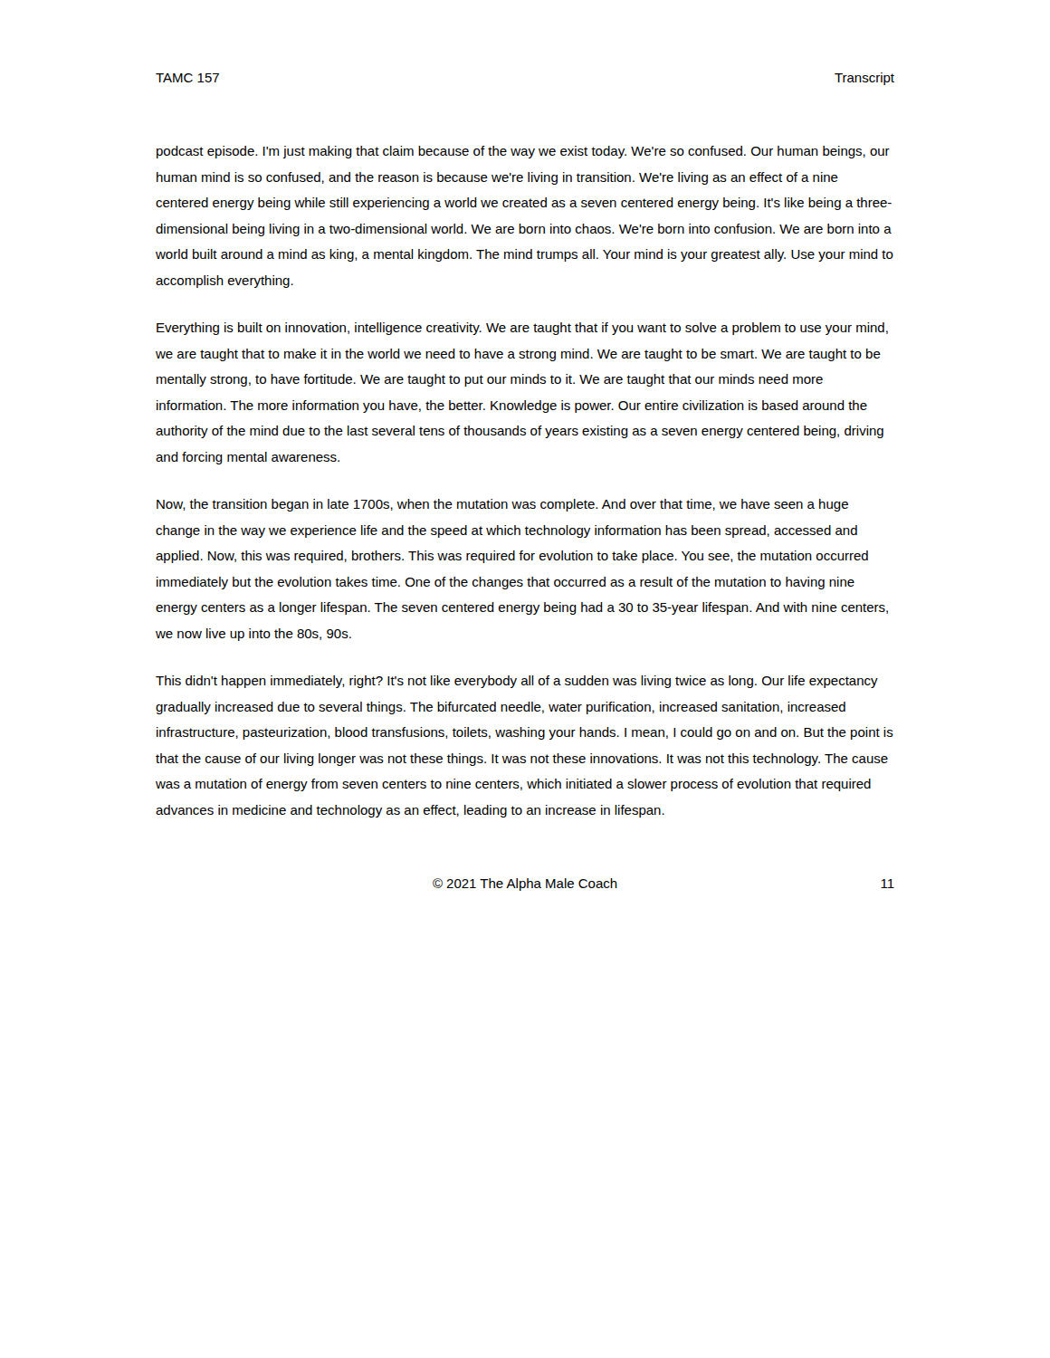TAMC 157 Transcript
podcast episode. I'm just making that claim because of the way we exist today. We're so confused. Our human beings, our human mind is so confused, and the reason is because we're living in transition. We're living as an effect of a nine centered energy being while still experiencing a world we created as a seven centered energy being. It's like being a three-dimensional being living in a two-dimensional world. We are born into chaos. We're born into confusion. We are born into a world built around a mind as king, a mental kingdom. The mind trumps all. Your mind is your greatest ally. Use your mind to accomplish everything.
Everything is built on innovation, intelligence creativity. We are taught that if you want to solve a problem to use your mind, we are taught that to make it in the world we need to have a strong mind. We are taught to be smart. We are taught to be mentally strong, to have fortitude. We are taught to put our minds to it. We are taught that our minds need more information. The more information you have, the better. Knowledge is power. Our entire civilization is based around the authority of the mind due to the last several tens of thousands of years existing as a seven energy centered being, driving and forcing mental awareness.
Now, the transition began in late 1700s, when the mutation was complete. And over that time, we have seen a huge change in the way we experience life and the speed at which technology information has been spread, accessed and applied. Now, this was required, brothers. This was required for evolution to take place. You see, the mutation occurred immediately but the evolution takes time. One of the changes that occurred as a result of the mutation to having nine energy centers as a longer lifespan. The seven centered energy being had a 30 to 35-year lifespan. And with nine centers, we now live up into the 80s, 90s.
This didn't happen immediately, right? It's not like everybody all of a sudden was living twice as long. Our life expectancy gradually increased due to several things. The bifurcated needle, water purification, increased sanitation, increased infrastructure, pasteurization, blood transfusions, toilets, washing your hands. I mean, I could go on and on. But the point is that the cause of our living longer was not these things. It was not these innovations. It was not this technology. The cause was a mutation of energy from seven centers to nine centers, which initiated a slower process of evolution that required advances in medicine and technology as an effect, leading to an increase in lifespan.
© 2021 The Alpha Male Coach 11